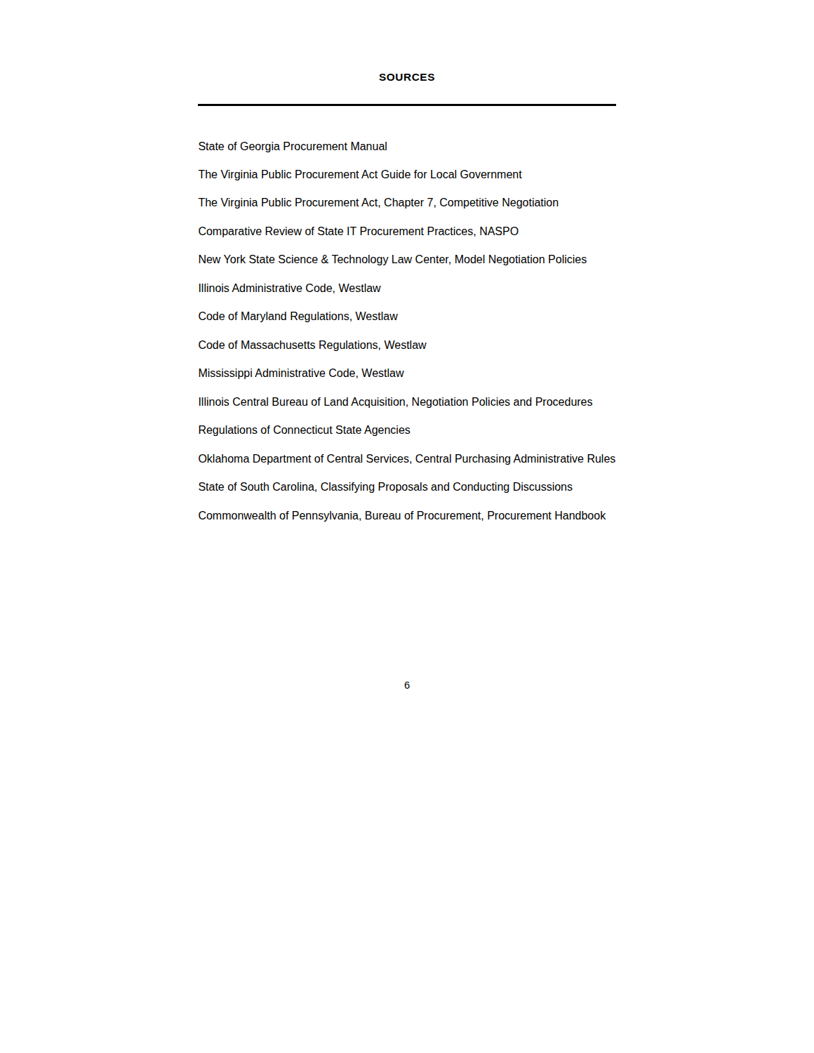SOURCES
State of Georgia Procurement Manual
The Virginia Public Procurement Act Guide for Local Government
The Virginia Public Procurement Act, Chapter 7, Competitive Negotiation
Comparative Review of State IT Procurement Practices, NASPO
New York State Science & Technology Law Center, Model Negotiation Policies
Illinois Administrative Code, Westlaw
Code of Maryland Regulations, Westlaw
Code of Massachusetts Regulations, Westlaw
Mississippi Administrative Code, Westlaw
Illinois Central Bureau of Land Acquisition, Negotiation Policies and Procedures
Regulations of Connecticut State Agencies
Oklahoma Department of Central Services, Central Purchasing Administrative Rules
State of South Carolina, Classifying Proposals and Conducting Discussions
Commonwealth of Pennsylvania, Bureau of Procurement, Procurement Handbook
6